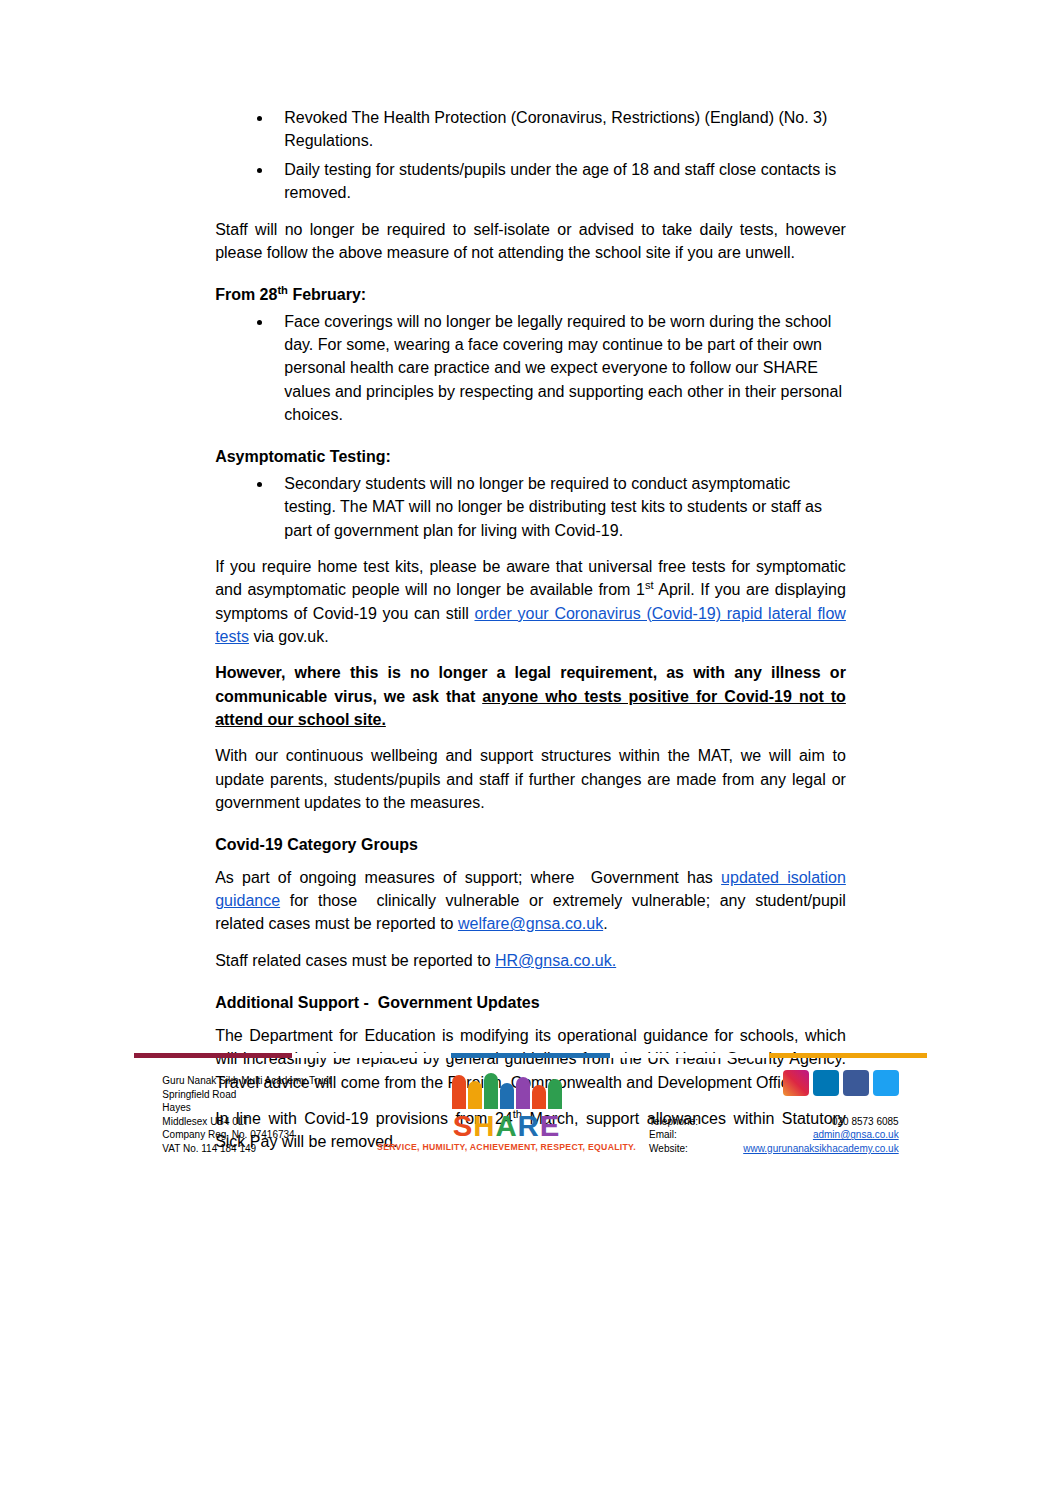Revoked The Health Protection (Coronavirus, Restrictions) (England) (No. 3) Regulations.
Daily testing for students/pupils under the age of 18 and staff close contacts is removed.
Staff will no longer be required to self-isolate or advised to take daily tests, however please follow the above measure of not attending the school site if you are unwell.
From 28th February:
Face coverings will no longer be legally required to be worn during the school day. For some, wearing a face covering may continue to be part of their own personal health care practice and we expect everyone to follow our SHARE values and principles by respecting and supporting each other in their personal choices.
Asymptomatic Testing:
Secondary students will no longer be required to conduct asymptomatic testing. The MAT will no longer be distributing test kits to students or staff as part of government plan for living with Covid-19.
If you require home test kits, please be aware that universal free tests for symptomatic and asymptomatic people will no longer be available from 1st April. If you are displaying symptoms of Covid-19 you can still order your Coronavirus (Covid-19) rapid lateral flow tests via gov.uk.
However, where this is no longer a legal requirement, as with any illness or communicable virus, we ask that anyone who tests positive for Covid-19 not to attend our school site.
With our continuous wellbeing and support structures within the MAT, we will aim to update parents, students/pupils and staff if further changes are made from any legal or government updates to the measures.
Covid-19 Category Groups
As part of ongoing measures of support; where Government has updated isolation guidance for those clinically vulnerable or extremely vulnerable; any student/pupil related cases must be reported to welfare@gnsa.co.uk.
Staff related cases must be reported to HR@gnsa.co.uk.
Additional Support - Government Updates
The Department for Education is modifying its operational guidance for schools, which will increasingly be replaced by general guidelines from the UK Health Security Agency. Travel advice will come from the Foreign, Commonwealth and Development Office.
In line with Covid-19 provisions from 24th March, support allowances within Statutory Sick Pay will be removed.
Guru Nanak Sikh Multi Academy Trust
Springfield Road
Hayes
Middlesex UB4 0LT
Company Reg. No. 07416734
VAT No. 114 184 149
SHARE
SERVICE, HUMILITY, ACHIEVEMENT, RESPECT, EQUALITY.
| Telephone: | 020 8573 6085 |
| Email: | admin@gnsa.co.uk |
| Website: | www.gurunanaksikhacademy.co.uk |